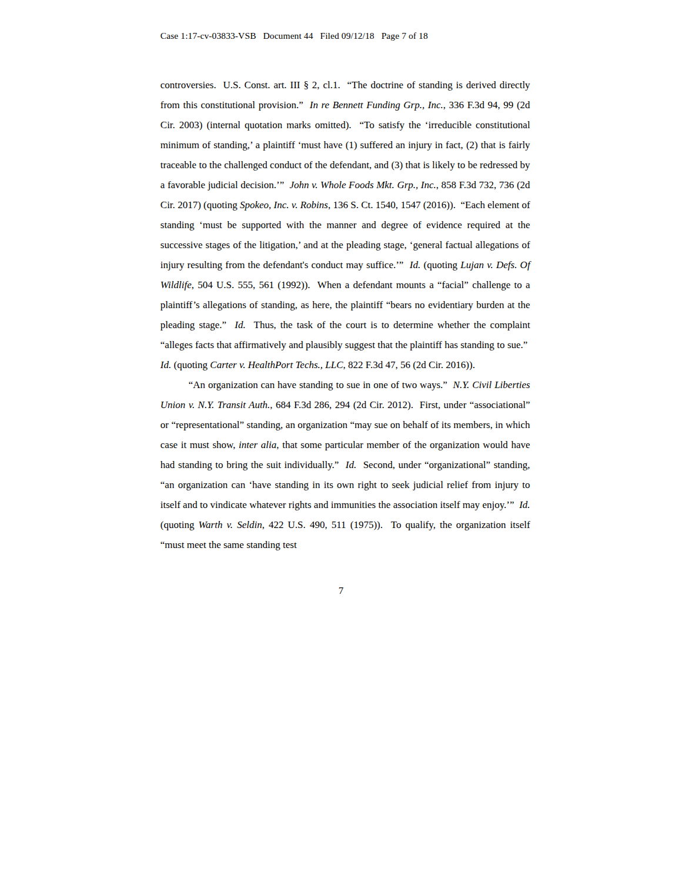Case 1:17-cv-03833-VSB Document 44 Filed 09/12/18 Page 7 of 18
controversies. U.S. Const. art. III § 2, cl.1. “The doctrine of standing is derived directly from this constitutional provision.” In re Bennett Funding Grp., Inc., 336 F.3d 94, 99 (2d Cir. 2003) (internal quotation marks omitted). “To satisfy the ‘irreducible constitutional minimum of standing,’ a plaintiff ‘must have (1) suffered an injury in fact, (2) that is fairly traceable to the challenged conduct of the defendant, and (3) that is likely to be redressed by a favorable judicial decision.’” John v. Whole Foods Mkt. Grp., Inc., 858 F.3d 732, 736 (2d Cir. 2017) (quoting Spokeo, Inc. v. Robins, 136 S. Ct. 1540, 1547 (2016)). “Each element of standing ‘must be supported with the manner and degree of evidence required at the successive stages of the litigation,’ and at the pleading stage, ‘general factual allegations of injury resulting from the defendant's conduct may suffice.’” Id. (quoting Lujan v. Defs. Of Wildlife, 504 U.S. 555, 561 (1992)). When a defendant mounts a “facial” challenge to a plaintiff’s allegations of standing, as here, the plaintiff “bears no evidentiary burden at the pleading stage.” Id. Thus, the task of the court is to determine whether the complaint “alleges facts that affirmatively and plausibly suggest that the plaintiff has standing to sue.” Id. (quoting Carter v. HealthPort Techs., LLC, 822 F.3d 47, 56 (2d Cir. 2016)).
“An organization can have standing to sue in one of two ways.” N.Y. Civil Liberties Union v. N.Y. Transit Auth., 684 F.3d 286, 294 (2d Cir. 2012). First, under “associational” or “representational” standing, an organization “may sue on behalf of its members, in which case it must show, inter alia, that some particular member of the organization would have had standing to bring the suit individually.” Id. Second, under “organizational” standing, “an organization can ‘have standing in its own right to seek judicial relief from injury to itself and to vindicate whatever rights and immunities the association itself may enjoy.’” Id. (quoting Warth v. Seldin, 422 U.S. 490, 511 (1975)). To qualify, the organization itself “must meet the same standing test
7